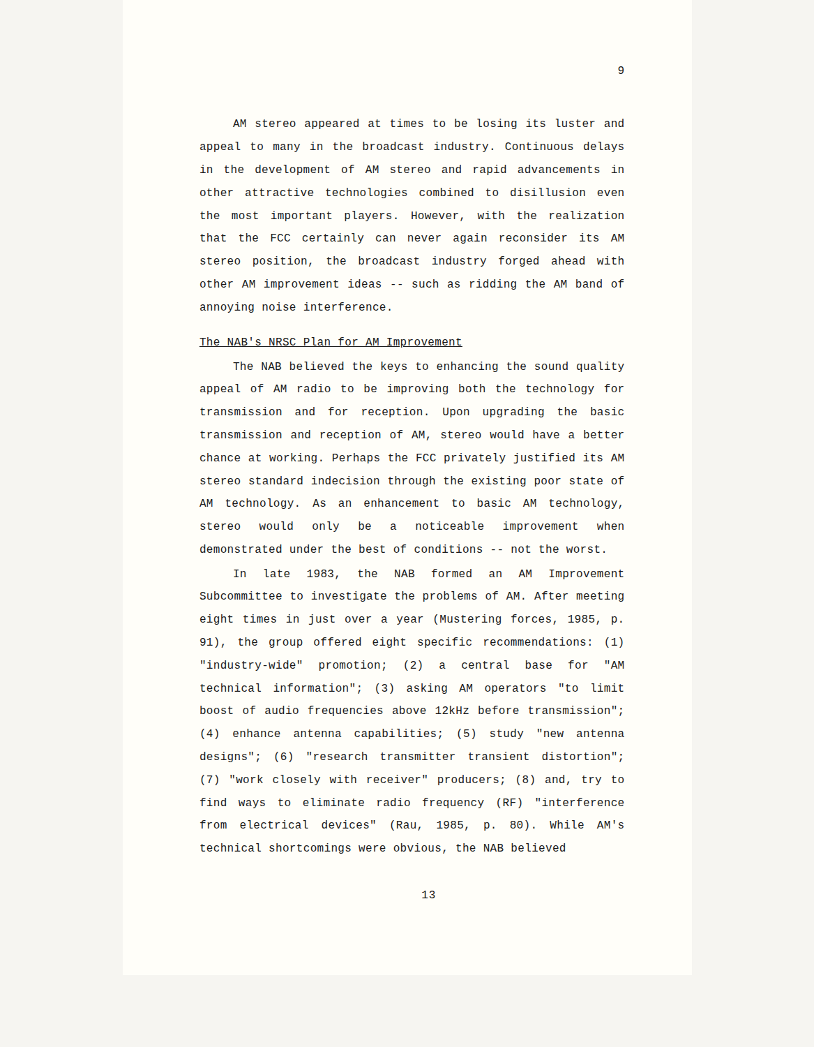9
AM stereo appeared at times to be losing its luster and appeal to many in the broadcast industry. Continuous delays in the development of AM stereo and rapid advancements in other attractive technologies combined to disillusion even the most important players. However, with the realization that the FCC certainly can never again reconsider its AM stereo position, the broadcast industry forged ahead with other AM improvement ideas -- such as ridding the AM band of annoying noise interference.
The NAB's NRSC Plan for AM Improvement
The NAB believed the keys to enhancing the sound quality appeal of AM radio to be improving both the technology for transmission and for reception. Upon upgrading the basic transmission and reception of AM, stereo would have a better chance at working. Perhaps the FCC privately justified its AM stereo standard indecision through the existing poor state of AM technology. As an enhancement to basic AM technology, stereo would only be a noticeable improvement when demonstrated under the best of conditions -- not the worst.
In late 1983, the NAB formed an AM Improvement Subcommittee to investigate the problems of AM. After meeting eight times in just over a year (Mustering forces, 1985, p. 91), the group offered eight specific recommendations: (1) "industry-wide" promotion; (2) a central base for "AM technical information"; (3) asking AM operators "to limit boost of audio frequencies above 12kHz before transmission"; (4) enhance antenna capabilities; (5) study "new antenna designs"; (6) "research transmitter transient distortion"; (7) "work closely with receiver" producers; (8) and, try to find ways to eliminate radio frequency (RF) "interference from electrical devices" (Rau, 1985, p. 80). While AM's technical shortcomings were obvious, the NAB believed
13